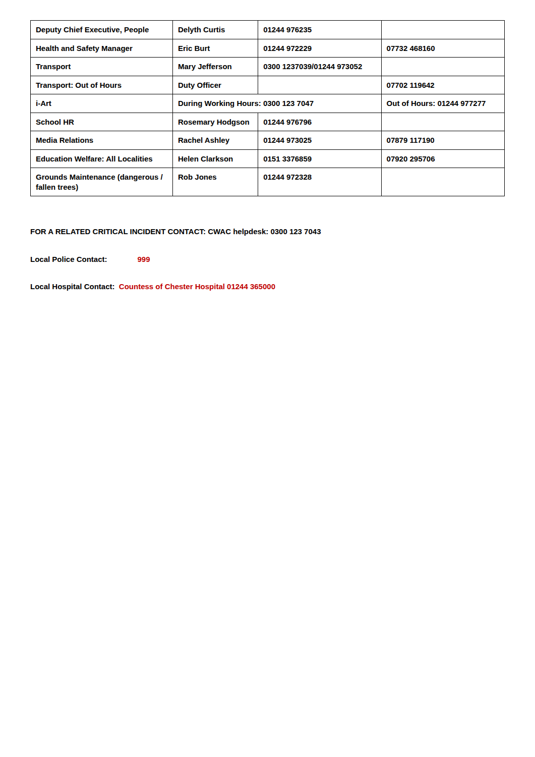| Deputy Chief Executive, People | Delyth Curtis | 01244 976235 | |
| Health and Safety Manager | Eric Burt | 01244 972229 | 07732 468160 |
| Transport | Mary Jefferson | 0300 1237039/01244 973052 | |
| Transport: Out of Hours | Duty Officer | | 07702 119642 |
| i-Art | During Working Hours: 0300 123 7047 | Out of Hours: 01244 977277 |
| School HR | Rosemary Hodgson | 01244 976796 | |
| Media Relations | Rachel Ashley | 01244 973025 | 07879 117190 |
| Education Welfare: All Localities | Helen Clarkson | 0151 3376859 | 07920 295706 |
| Grounds Maintenance (dangerous / fallen trees) | Rob Jones | 01244 972328 | |
FOR A RELATED CRITICAL INCIDENT CONTACT: CWAC helpdesk: 0300 123 7043
Local Police Contact: 999
Local Hospital Contact: Countess of Chester Hospital 01244 365000